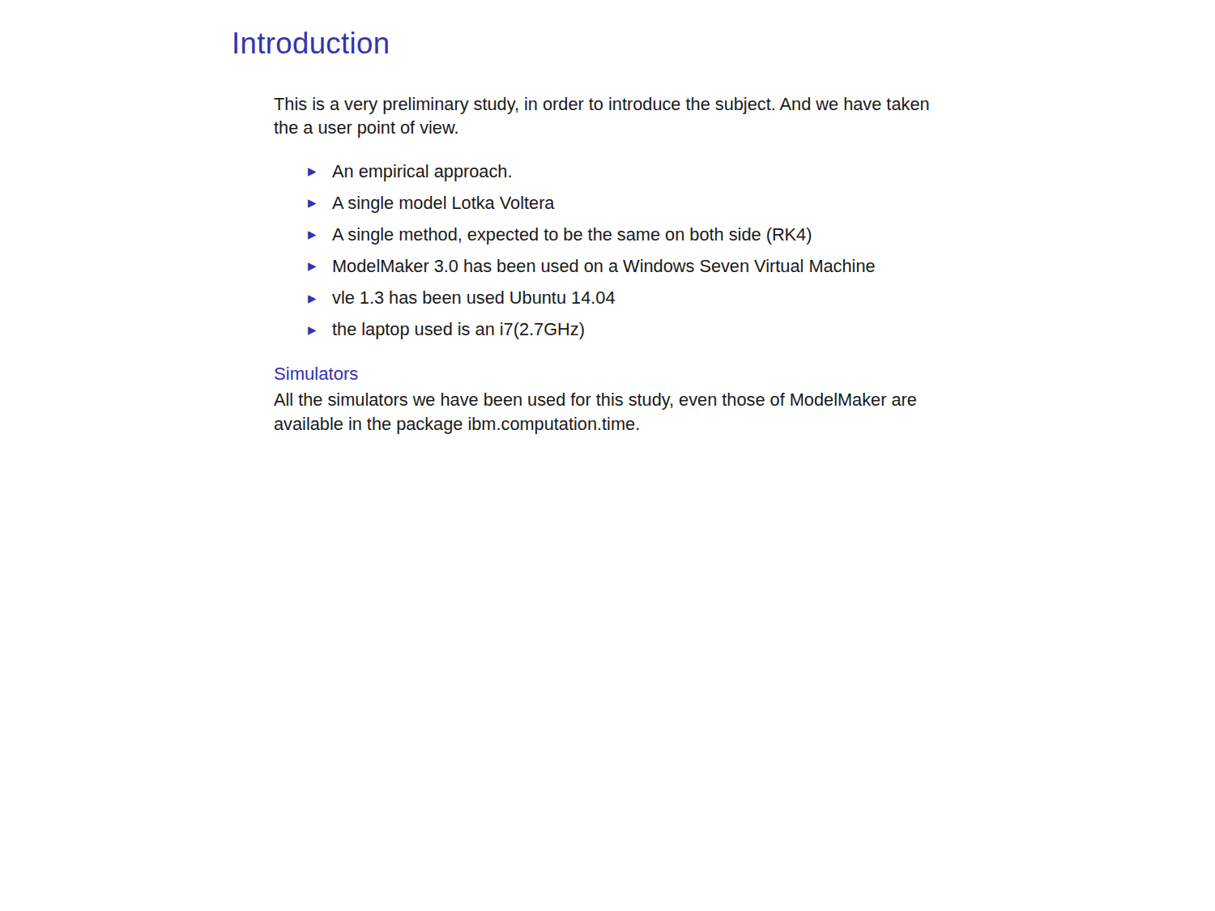Introduction
This is a very preliminary study, in order to introduce the subject. And we have taken the a user point of view.
An empirical approach.
A single model Lotka Voltera
A single method, expected to be the same on both side (RK4)
ModelMaker 3.0 has been used on a Windows Seven Virtual Machine
vle 1.3 has been used Ubuntu 14.04
the laptop used is an i7(2.7GHz)
Simulators
All the simulators we have been used for this study, even those of ModelMaker are available in the package ibm.computation.time.